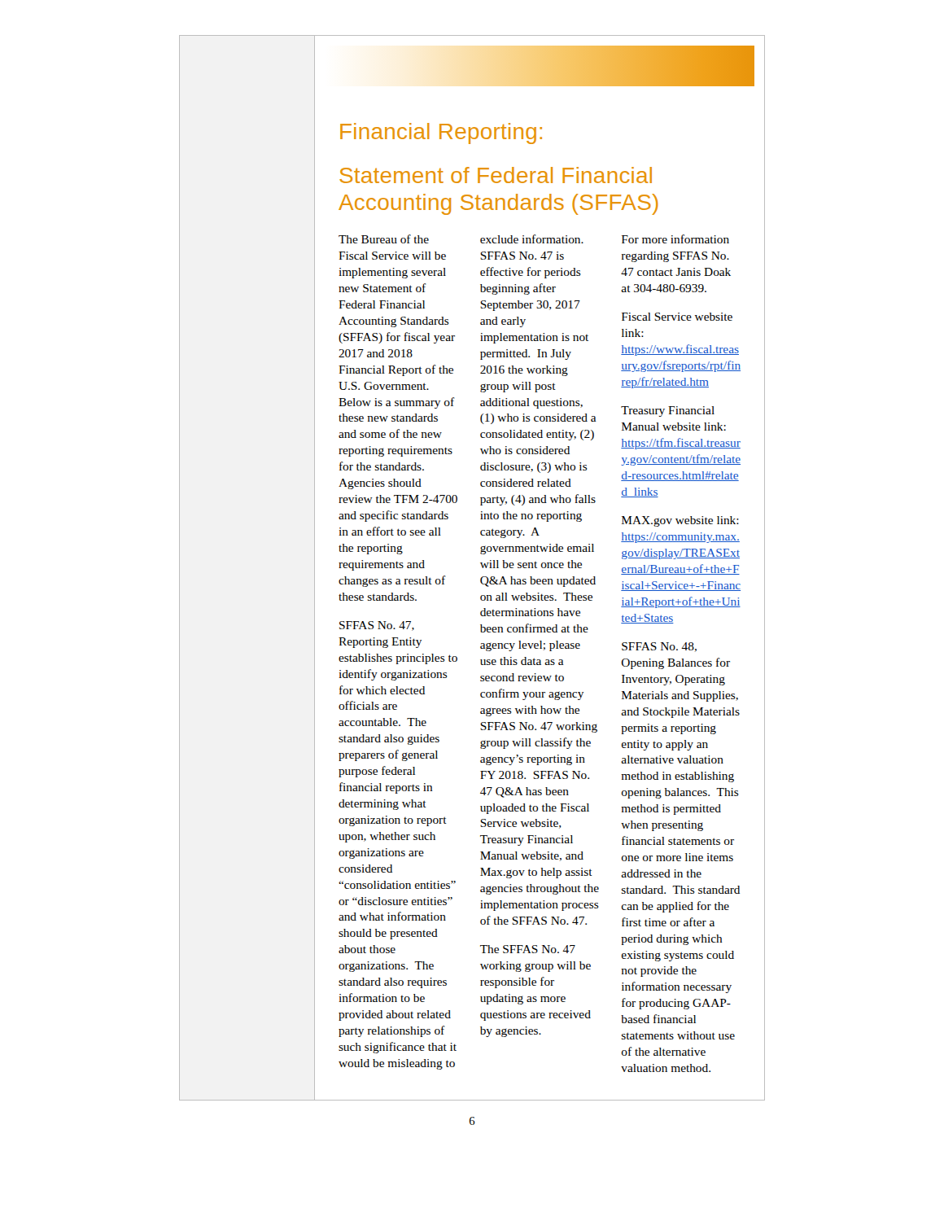Financial Reporting:
Statement of Federal Financial Accounting Standards (SFFAS)
The Bureau of the Fiscal Service will be implementing several new Statement of Federal Financial Accounting Standards (SFFAS) for fiscal year 2017 and 2018 Financial Report of the U.S. Government. Below is a summary of these new standards and some of the new reporting requirements for the standards. Agencies should review the TFM 2-4700 and specific standards in an effort to see all the reporting requirements and changes as a result of these standards.
SFFAS No. 47, Reporting Entity establishes principles to identify organizations for which elected officials are accountable. The standard also guides preparers of general purpose federal financial reports in determining what organization to report upon, whether such organizations are considered “consolidation entities” or “disclosure entities” and what information should be presented about those organizations. The standard also requires information to be provided about related party relationships of such significance that it would be misleading to exclude information. SFFAS No. 47 is effective for periods beginning after September 30, 2017 and early implementation is not permitted. In July 2016 the working group will post additional questions, (1) who is considered a consolidated entity, (2) who is considered disclosure, (3) who is considered related party, (4) and who falls into the no reporting category. A governmentwide email will be sent once the Q&A has been updated on all websites. These determinations have been confirmed at the agency level; please use this data as a second review to confirm your agency agrees with how the SFFAS No. 47 working group will classify the agency’s reporting in FY 2018. SFFAS No. 47 Q&A has been uploaded to the Fiscal Service website, Treasury Financial Manual website, and Max.gov to help assist agencies throughout the implementation process of the SFFAS No. 47.
The SFFAS No. 47 working group will be responsible for updating as more questions are received by agencies.
For more information regarding SFFAS No. 47 contact Janis Doak at 304-480-6939.
Fiscal Service website link:
https://www.fiscal.treasury.gov/fsreports/rpt/finrep/fr/related.htm
Treasury Financial Manual website link:
https://tfm.fiscal.treasury.gov/content/tfm/related-resources.html#related_links
MAX.gov website link:
https://community.max.gov/display/TREASExternal/Bureau+of+the+Fiscal+Service+-+Financial+Report+of+the+United+States
SFFAS No. 48, Opening Balances for Inventory, Operating Materials and Supplies, and Stockpile Materials permits a reporting entity to apply an alternative valuation method in establishing opening balances. This method is permitted when presenting financial statements or one or more line items addressed in the standard. This standard can be applied for the first time or after a period during which existing systems could not provide the information necessary for producing GAAP-based financial statements without use of the alternative valuation method.
6